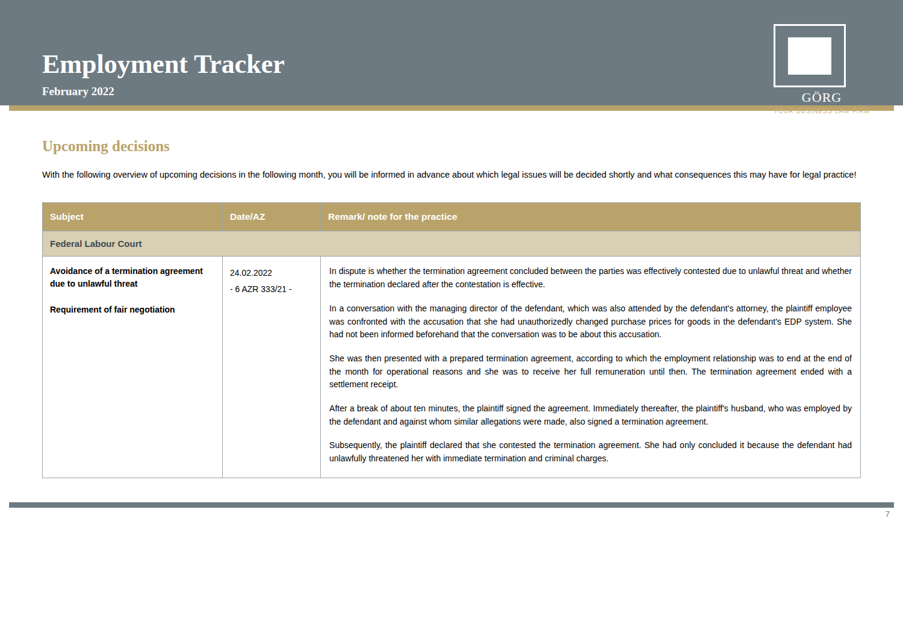Employment Tracker
February 2022
GÖRG
YOUR BUSINESS LAW FIRM
Upcoming decisions
With the following overview of upcoming decisions in the following month, you will be informed in advance about which legal issues will be decided shortly and what consequences this may have for legal practice!
| Subject | Date/AZ | Remark/ note for the practice |
| --- | --- | --- |
| Federal Labour Court |
| Avoidance of a termination agreement due to unlawful threat Requirement of fair negotiation | 24.02.2022 - 6 AZR 333/21 - | In dispute is whether the termination agreement concluded between the parties was effectively contested due to unlawful threat and whether the termination declared after the contestation is effective. In a conversation with the managing director of the defendant, which was also attended by the defendant's attorney, the plaintiff employee was confronted with the accusation that she had unauthorizedly changed purchase prices for goods in the defendant's EDP system. She had not been informed beforehand that the conversation was to be about this accusation. She was then presented with a prepared termination agreement, according to which the employment relationship was to end at the end of the month for operational reasons and she was to receive her full remuneration until then. The termination agreement ended with a settlement receipt. After a break of about ten minutes, the plaintiff signed the agreement. Immediately thereafter, the plaintiff's husband, who was employed by the defendant and against whom similar allegations were made, also signed a termination agreement. Subsequently, the plaintiff declared that she contested the termination agreement. She had only concluded it because the defendant had unlawfully threatened her with immediate termination and criminal charges. |
7